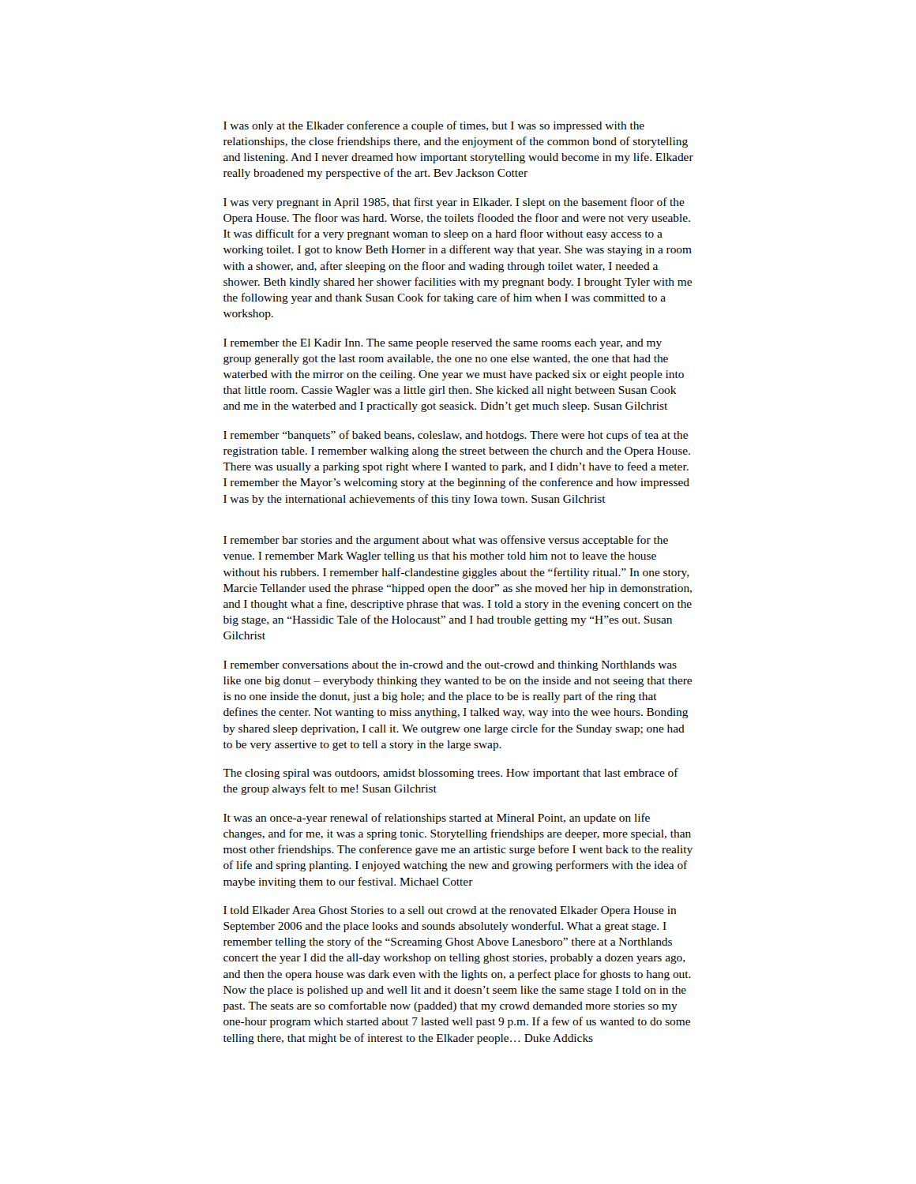I was only at the Elkader conference a couple of times, but I was so impressed with the relationships, the close friendships there, and the enjoyment of the common bond of storytelling and listening. And I never dreamed how important storytelling would become in my life. Elkader really broadened my perspective of the art. Bev Jackson Cotter
I was very pregnant in April 1985, that first year in Elkader. I slept on the basement floor of the Opera House. The floor was hard. Worse, the toilets flooded the floor and were not very useable. It was difficult for a very pregnant woman to sleep on a hard floor without easy access to a working toilet. I got to know Beth Horner in a different way that year. She was staying in a room with a shower, and, after sleeping on the floor and wading through toilet water, I needed a shower. Beth kindly shared her shower facilities with my pregnant body. I brought Tyler with me the following year and thank Susan Cook for taking care of him when I was committed to a workshop.
I remember the El Kadir Inn. The same people reserved the same rooms each year, and my group generally got the last room available, the one no one else wanted, the one that had the waterbed with the mirror on the ceiling. One year we must have packed six or eight people into that little room. Cassie Wagler was a little girl then. She kicked all night between Susan Cook and me in the waterbed and I practically got seasick. Didn’t get much sleep. Susan Gilchrist
I remember “banquets” of baked beans, coleslaw, and hotdogs. There were hot cups of tea at the registration table. I remember walking along the street between the church and the Opera House. There was usually a parking spot right where I wanted to park, and I didn’t have to feed a meter. I remember the Mayor’s welcoming story at the beginning of the conference and how impressed I was by the international achievements of this tiny Iowa town. Susan Gilchrist
I remember bar stories and the argument about what was offensive versus acceptable for the venue. I remember Mark Wagler telling us that his mother told him not to leave the house without his rubbers. I remember half-clandestine giggles about the “fertility ritual.” In one story, Marcie Tellander used the phrase “hipped open the door” as she moved her hip in demonstration, and I thought what a fine, descriptive phrase that was. I told a story in the evening concert on the big stage, an “Hassidic Tale of the Holocaust” and I had trouble getting my “H”es out. Susan Gilchrist
I remember conversations about the in-crowd and the out-crowd and thinking Northlands was like one big donut – everybody thinking they wanted to be on the inside and not seeing that there is no one inside the donut, just a big hole; and the place to be is really part of the ring that defines the center. Not wanting to miss anything, I talked way, way into the wee hours. Bonding by shared sleep deprivation, I call it. We outgrew one large circle for the Sunday swap; one had to be very assertive to get to tell a story in the large swap.
The closing spiral was outdoors, amidst blossoming trees. How important that last embrace of the group always felt to me! Susan Gilchrist
It was an once-a-year renewal of relationships started at Mineral Point, an update on life changes, and for me, it was a spring tonic. Storytelling friendships are deeper, more special, than most other friendships. The conference gave me an artistic surge before I went back to the reality of life and spring planting. I enjoyed watching the new and growing performers with the idea of maybe inviting them to our festival. Michael Cotter
I told Elkader Area Ghost Stories to a sell out crowd at the renovated Elkader Opera House in September 2006 and the place looks and sounds absolutely wonderful. What a great stage. I remember telling the story of the “Screaming Ghost Above Lanesboro” there at a Northlands concert the year I did the all-day workshop on telling ghost stories, probably a dozen years ago, and then the opera house was dark even with the lights on, a perfect place for ghosts to hang out. Now the place is polished up and well lit and it doesn’t seem like the same stage I told on in the past. The seats are so comfortable now (padded) that my crowd demanded more stories so my one-hour program which started about 7 lasted well past 9 p.m. If a few of us wanted to do some telling there, that might be of interest to the Elkader people… Duke Addicks